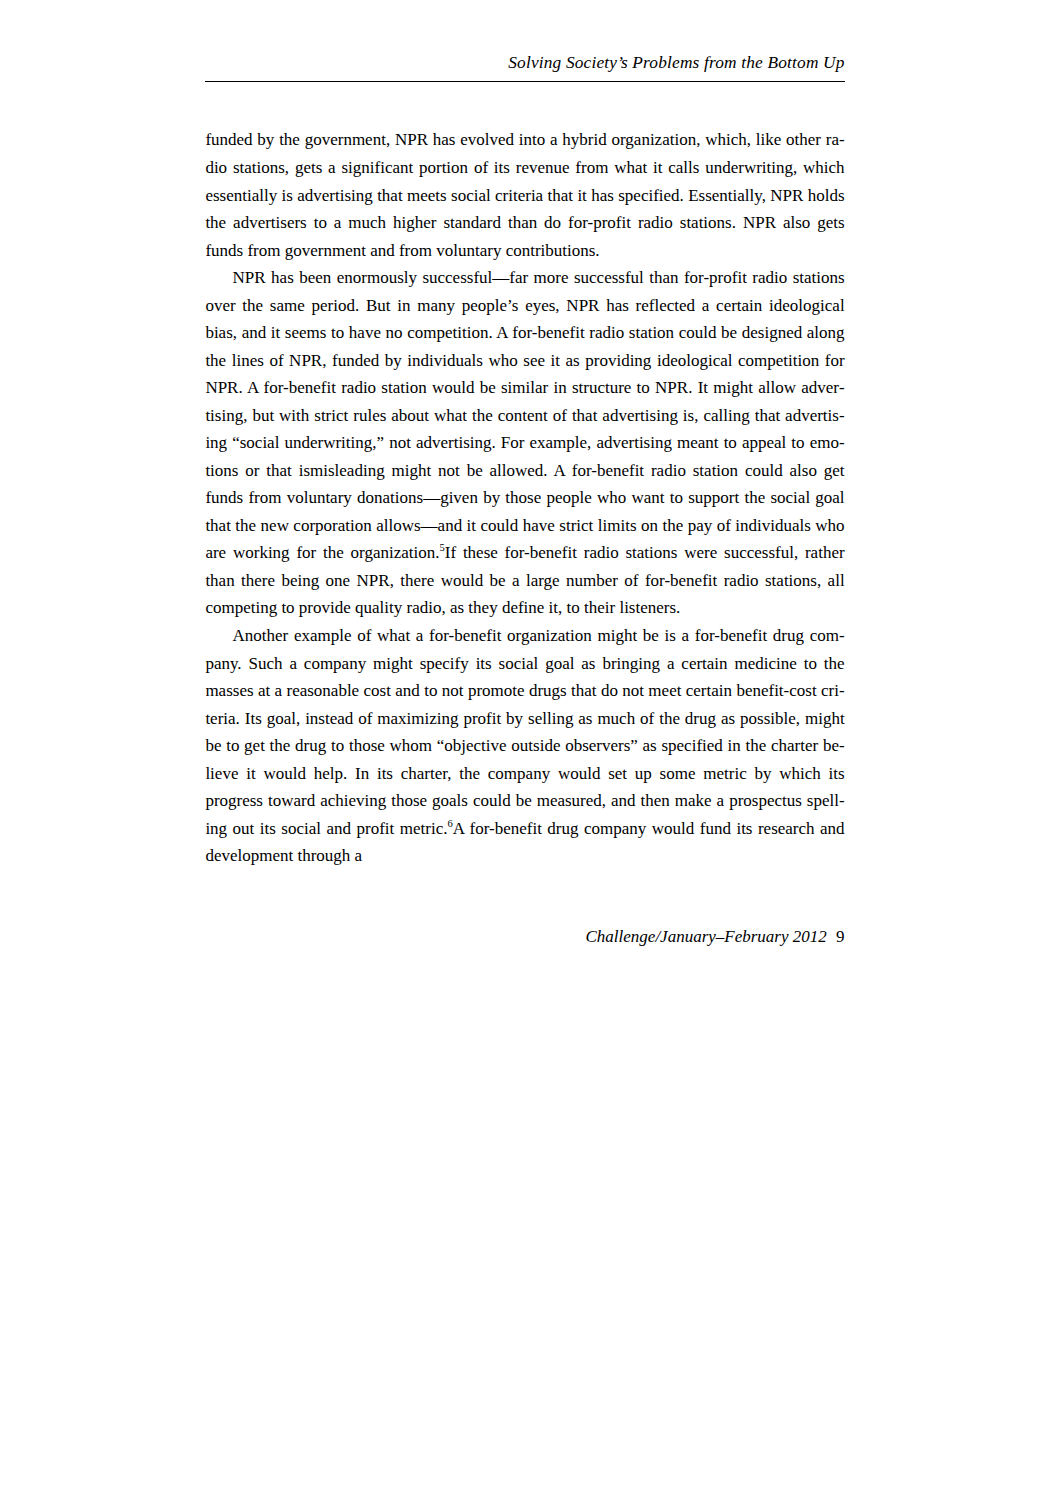Solving Society’s Problems from the Bottom Up
funded by the government, NPR has evolved into a hybrid organization, which, like other radio stations, gets a significant portion of its revenue from what it calls underwriting, which essentially is advertising that meets social criteria that it has specified. Essentially, NPR holds the advertisers to a much higher standard than do for-profit radio stations. NPR also gets funds from government and from voluntary contributions.
NPR has been enormously successful—far more successful than for-profit radio stations over the same period. But in many people’s eyes, NPR has reflected a certain ideological bias, and it seems to have no competition. A for-benefit radio station could be designed along the lines of NPR, funded by individuals who see it as providing ideological competition for NPR. A for-benefit radio station would be similar in structure to NPR. It might allow advertising, but with strict rules about what the content of that advertising is, calling that advertising “social underwriting,” not advertising. For example, advertising meant to appeal to emotions or that ismisleading might not be allowed. A for-benefit radio station could also get funds from voluntary donations—given by those people who want to support the social goal that the new corporation allows—and it could have strict limits on the pay of individuals who are working for the organization.5If these for-benefit radio stations were successful, rather than there being one NPR, there would be a large number of for-benefit radio stations, all competing to provide quality radio, as they define it, to their listeners.
Another example of what a for-benefit organization might be is a for-benefit drug company. Such a company might specify its social goal as bringing a certain medicine to the masses at a reasonable cost and to not promote drugs that do not meet certain benefit-cost criteria. Its goal, instead of maximizing profit by selling as much of the drug as possible, might be to get the drug to those whom “objective outside observers” as specified in the charter believe it would help. In its charter, the company would set up some metric by which its progress toward achieving those goals could be measured, and then make a prospectus spelling out its social and profit metric.6A for-benefit drug company would fund its research and development through a
Challenge/January–February 20129